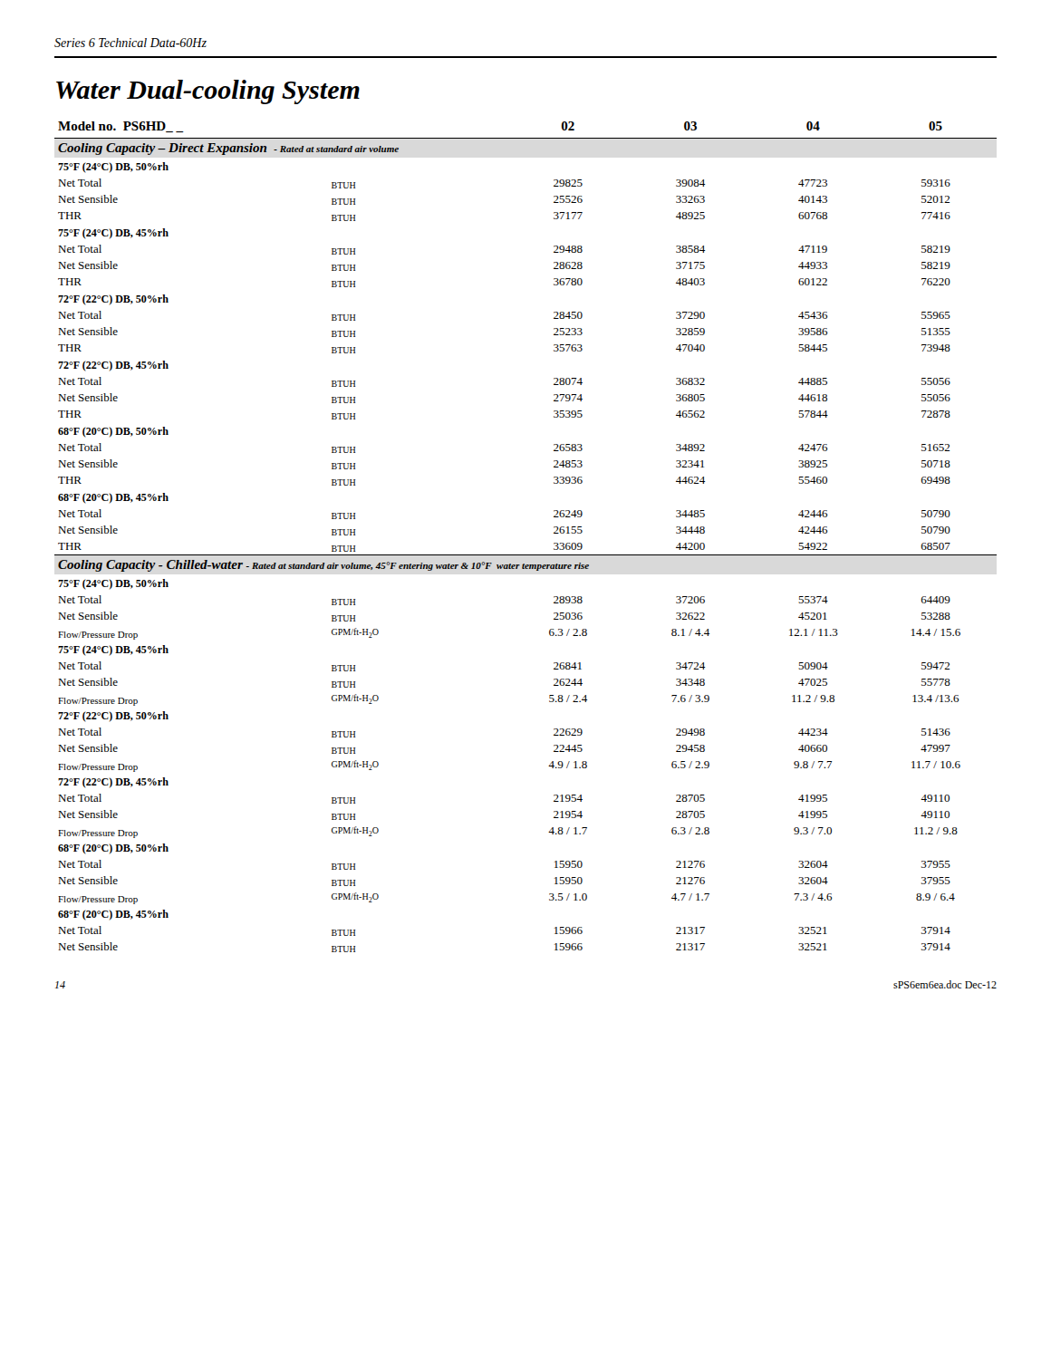Series 6 Technical Data-60Hz
Water Dual-cooling System
| Model no. PS6HD_ _ | 02 | 03 | 04 | 05 |
| --- | --- | --- | --- | --- |
| Cooling Capacity – Direct Expansion - Rated at standard air volume |
| 75°F (24°C) DB, 50%rh |
| Net Total | BTUH | 29825 | 39084 | 47723 | 59316 |
| Net Sensible | BTUH | 25526 | 33263 | 40143 | 52012 |
| THR | BTUH | 37177 | 48925 | 60768 | 77416 |
| 75°F (24°C) DB, 45%rh |
| Net Total | BTUH | 29488 | 38584 | 47119 | 58219 |
| Net Sensible | BTUH | 28628 | 37175 | 44933 | 58219 |
| THR | BTUH | 36780 | 48403 | 60122 | 76220 |
| 72°F (22°C) DB, 50%rh |
| Net Total | BTUH | 28450 | 37290 | 45436 | 55965 |
| Net Sensible | BTUH | 25233 | 32859 | 39586 | 51355 |
| THR | BTUH | 35763 | 47040 | 58445 | 73948 |
| 72°F (22°C) DB, 45%rh |
| Net Total | BTUH | 28074 | 36832 | 44885 | 55056 |
| Net Sensible | BTUH | 27974 | 36805 | 44618 | 55056 |
| THR | BTUH | 35395 | 46562 | 57844 | 72878 |
| 68°F (20°C) DB, 50%rh |
| Net Total | BTUH | 26583 | 34892 | 42476 | 51652 |
| Net Sensible | BTUH | 24853 | 32341 | 38925 | 50718 |
| THR | BTUH | 33936 | 44624 | 55460 | 69498 |
| 68°F (20°C) DB, 45%rh |
| Net Total | BTUH | 26249 | 34485 | 42446 | 50790 |
| Net Sensible | BTUH | 26155 | 34448 | 42446 | 50790 |
| THR | BTUH | 33609 | 44200 | 54922 | 68507 |
| Cooling Capacity - Chilled-water - Rated at standard air volume, 45°F entering water & 10°F water temperature rise |
| 75°F (24°C) DB, 50%rh |
| Net Total | BTUH | 28938 | 37206 | 55374 | 64409 |
| Net Sensible | BTUH | 25036 | 32622 | 45201 | 53288 |
| Flow/Pressure Drop | GPM/ft-H 2 O | 6.3 / 2.8 | 8.1 / 4.4 | 12.1 / 11.3 | 14.4 / 15.6 |
| 75°F (24°C) DB, 45%rh |
| Net Total | BTUH | 26841 | 34724 | 50904 | 59472 |
| Net Sensible | BTUH | 26244 | 34348 | 47025 | 55778 |
| Flow/Pressure Drop | GPM/ft-H 2 O | 5.8 / 2.4 | 7.6 / 3.9 | 11.2 / 9.8 | 13.4 /13.6 |
| 72°F (22°C) DB, 50%rh |
| Net Total | BTUH | 22629 | 29498 | 44234 | 51436 |
| Net Sensible | BTUH | 22445 | 29458 | 40660 | 47997 |
| Flow/Pressure Drop | GPM/ft-H 2 O | 4.9 / 1.8 | 6.5 / 2.9 | 9.8 / 7.7 | 11.7 / 10.6 |
| 72°F (22°C) DB, 45%rh |
| Net Total | BTUH | 21954 | 28705 | 41995 | 49110 |
| Net Sensible | BTUH | 21954 | 28705 | 41995 | 49110 |
| Flow/Pressure Drop | GPM/ft-H 2 O | 4.8 / 1.7 | 6.3 / 2.8 | 9.3 / 7.0 | 11.2 / 9.8 |
| 68°F (20°C) DB, 50%rh |
| Net Total | BTUH | 15950 | 21276 | 32604 | 37955 |
| Net Sensible | BTUH | 15950 | 21276 | 32604 | 37955 |
| Flow/Pressure Drop | GPM/ft-H 2 O | 3.5 / 1.0 | 4.7 / 1.7 | 7.3 / 4.6 | 8.9 / 6.4 |
| 68°F (20°C) DB, 45%rh |
| Net Total | BTUH | 15966 | 21317 | 32521 | 37914 |
| Net Sensible | BTUH | 15966 | 21317 | 32521 | 37914 |
14
sPS6em6ea.doc Dec-12